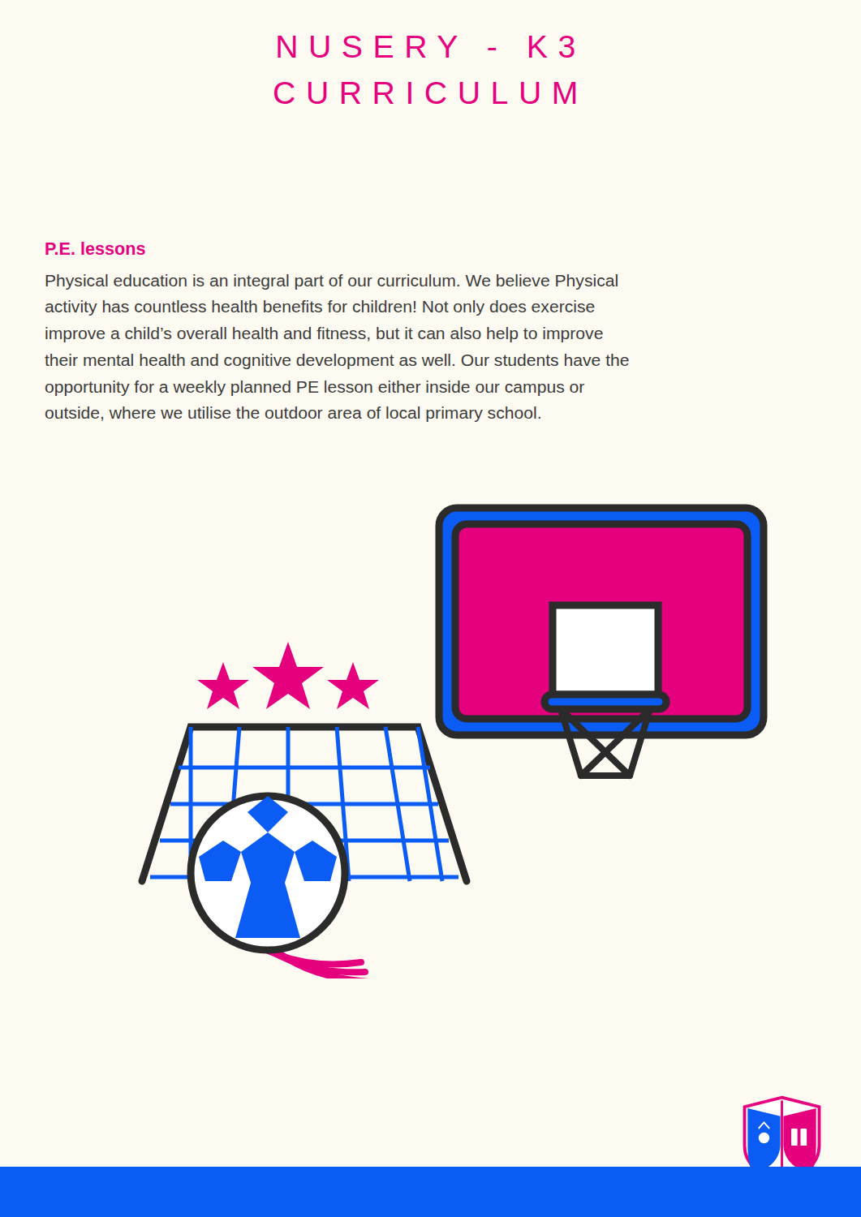Nusery - K3
Curriculum
P.E. lessons
Physical education is an integral part of our curriculum. We believe Physical activity has countless health benefits for children! Not only does exercise improve a child’s overall health and fitness, but it can also help to improve their mental health and cognitive development as well. Our students have the opportunity for a weekly planned PE lesson either inside our campus or outside, where we utilise the outdoor area of local primary school.
JING JING KINDERGARTEN